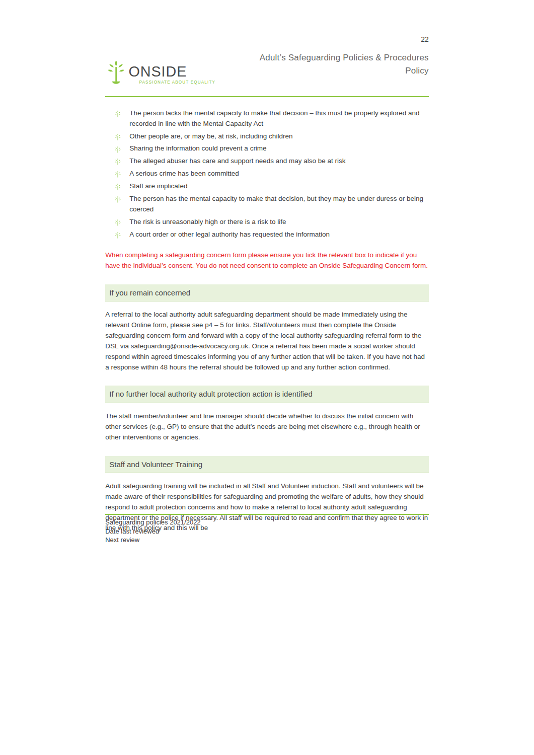22
ONSIDE PASSIONATE ABOUT EQUALITY
Adult’s Safeguarding Policies & Procedures Policy
The person lacks the mental capacity to make that decision – this must be properly explored and recorded in line with the Mental Capacity Act
Other people are, or may be, at risk, including children
Sharing the information could prevent a crime
The alleged abuser has care and support needs and may also be at risk
A serious crime has been committed
Staff are implicated
The person has the mental capacity to make that decision, but they may be under duress or being coerced
The risk is unreasonably high or there is a risk to life
A court order or other legal authority has requested the information
When completing a safeguarding concern form please ensure you tick the relevant box to indicate if you have the individual’s consent. You do not need consent to complete an Onside Safeguarding Concern form.
If you remain concerned
A referral to the local authority adult safeguarding department should be made immediately using the relevant Online form, please see p4 – 5 for links. Staff/volunteers must then complete the Onside safeguarding concern form and forward with a copy of the local authority safeguarding referral form to the DSL via safeguarding@onside-advocacy.org.uk. Once a referral has been made a social worker should respond within agreed timescales informing you of any further action that will be taken. If you have not had a response within 48 hours the referral should be followed up and any further action confirmed.
If no further local authority adult protection action is identified
The staff member/volunteer and line manager should decide whether to discuss the initial concern with other services (e.g., GP) to ensure that the adult’s needs are being met elsewhere e.g., through health or other interventions or agencies.
Staff and Volunteer Training
Adult safeguarding training will be included in all Staff and Volunteer induction. Staff and volunteers will be made aware of their responsibilities for safeguarding and promoting the welfare of adults, how they should respond to adult protection concerns and how to make a referral to local authority adult safeguarding department or the police if necessary. All staff will be required to read and confirm that they agree to work in line with this policy and this will be
Safeguarding policies 2021/2022
Date last reviewed
Next review